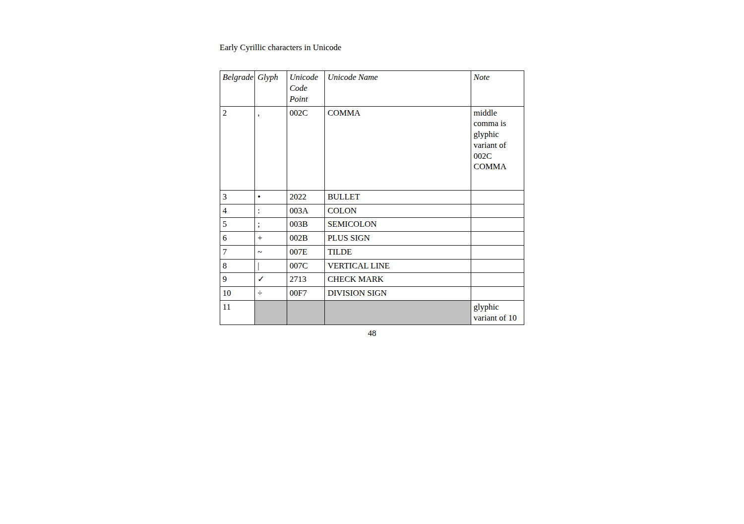Early Cyrillic characters in Unicode
| Belgrade | Glyph | Unicode Code Point | Unicode Name | Note |
| --- | --- | --- | --- | --- |
| 2 | , | 002C | COMMA | middle comma is glyphic variant of 002C COMMA |
| 3 | • | 2022 | BULLET | |
| 4 | : | 003A | COLON | |
| 5 | ; | 003B | SEMICOLON | |
| 6 | + | 002B | PLUS SIGN | |
| 7 | ~ | 007E | TILDE | |
| 8 | / | 007C | VERTICAL LINE | |
| 9 | ✓ | 2713 | CHECK MARK | |
| 10 | ÷ | 00F7 | DIVISION SIGN | |
| 11 | | | | glyphic variant of 10 |
48